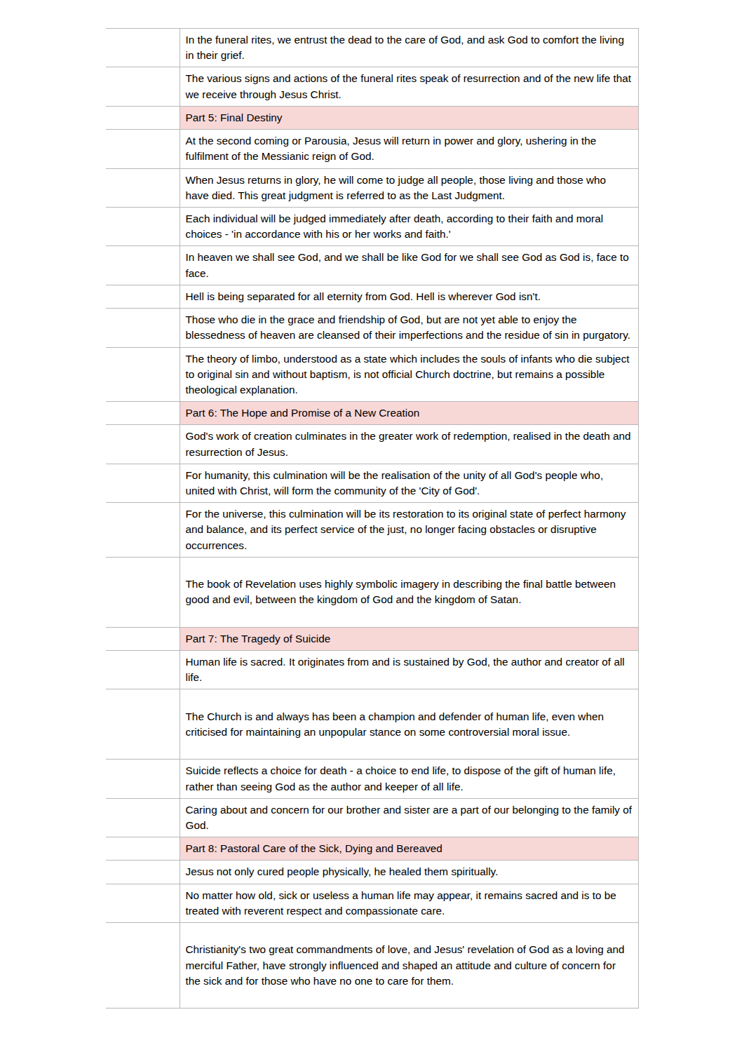| | In the funeral rites, we entrust the dead to the care of God, and ask God to comfort the living in their grief. |
| | The various signs and actions of the funeral rites speak of resurrection and of the new life that we receive through Jesus Christ. |
| | Part 5: Final Destiny |
| | At the second coming or Parousia, Jesus will return in power and glory, ushering in the fulfilment of the Messianic reign of God. |
| | When Jesus returns in glory, he will come to judge all people, those living and those who have died. This great judgment is referred to as the Last Judgment. |
| | Each individual will be judged immediately after death, according to their faith and moral choices - 'in accordance with his or her works and faith.' |
| | In heaven we shall see God, and we shall be like God for we shall see God as God is, face to face. |
| | Hell is being separated for all eternity from God. Hell is wherever God isn't. |
| | Those who die in the grace and friendship of God, but are not yet able to enjoy the blessedness of heaven are cleansed of their imperfections and the residue of sin in purgatory. |
| | The theory of limbo, understood as a state which includes the souls of infants who die subject to original sin and without baptism, is not official Church doctrine, but remains a possible theological explanation. |
| | Part 6: The Hope and Promise of a New Creation |
| | God's work of creation culminates in the greater work of redemption, realised in the death and resurrection of Jesus. |
| | For humanity, this culmination will be the realisation of the unity of all God's people who, united with Christ, will form the community of the 'City of God'. |
| | For the universe, this culmination will be its restoration to its original state of perfect harmony and balance, and its perfect service of the just, no longer facing obstacles or disruptive occurrences. |
| | The book of Revelation uses highly symbolic imagery in describing the final battle between good and evil, between the kingdom of God and the kingdom of Satan. |
| | Part 7: The Tragedy of Suicide |
| | Human life is sacred. It originates from and is sustained by God, the author and creator of all life. |
| | The Church is and always has been a champion and defender of human life, even when criticised for maintaining an unpopular stance on some controversial moral issue. |
| | Suicide reflects a choice for death - a choice to end life, to dispose of the gift of human life, rather than seeing God as the author and keeper of all life. |
| | Caring about and concern for our brother and sister are a part of our belonging to the family of God. |
| | Part 8: Pastoral Care of the Sick, Dying and Bereaved |
| | Jesus not only cured people physically, he healed them spiritually. |
| | No matter how old, sick or useless a human life may appear, it remains sacred and is to be treated with reverent respect and compassionate care. |
| | Christianity's two great commandments of love, and Jesus' revelation of God as a loving and merciful Father, have strongly influenced and shaped an attitude and culture of concern for the sick and for those who have no one to care for them. |